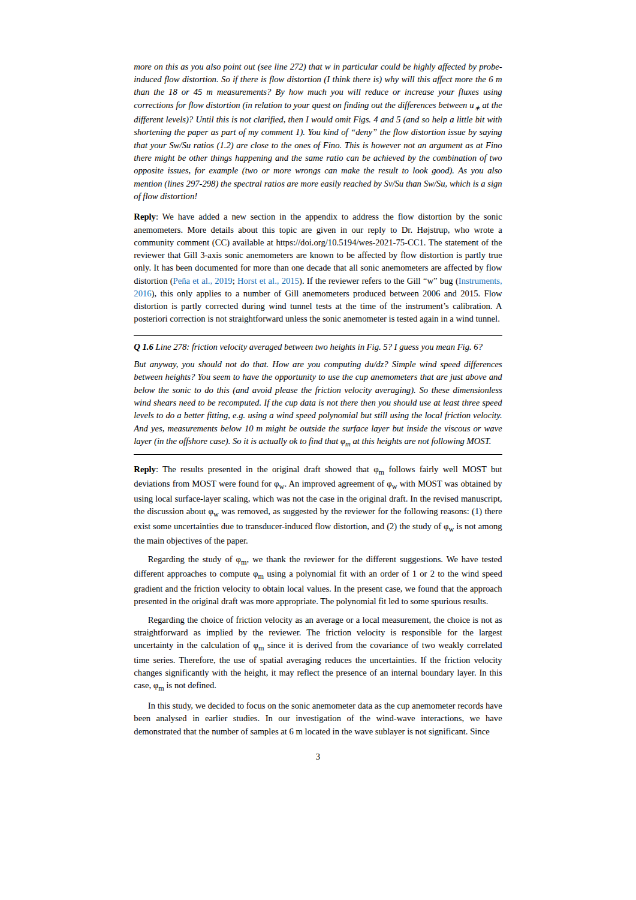more on this as you also point out (see line 272) that w in particular could be highly affected by probe-induced flow distortion. So if there is flow distortion (I think there is) why will this affect more the 6 m than the 18 or 45 m measurements? By how much you will reduce or increase your fluxes using corrections for flow distortion (in relation to your quest on finding out the differences between u∗ at the different levels)? Until this is not clarified, then I would omit Figs. 4 and 5 (and so help a little bit with shortening the paper as part of my comment 1). You kind of “deny” the flow distortion issue by saying that your Sw/Su ratios (1.2) are close to the ones of Fino. This is however not an argument as at Fino there might be other things happening and the same ratio can be achieved by the combination of two opposite issues, for example (two or more wrongs can make the result to look good). As you also mention (lines 297-298) the spectral ratios are more easily reached by Sv/Su than Sw/Su, which is a sign of flow distortion!
Reply: We have added a new section in the appendix to address the flow distortion by the sonic anemometers. More details about this topic are given in our reply to Dr. Højstrup, who wrote a community comment (CC) available at https://doi.org/10.5194/wes-2021-75-CC1. The statement of the reviewer that Gill 3-axis sonic anemometers are known to be affected by flow distortion is partly true only. It has been documented for more than one decade that all sonic anemometers are affected by flow distortion (Peña et al., 2019; Horst et al., 2015). If the reviewer refers to the Gill “w” bug (Instruments, 2016), this only applies to a number of Gill anemometers produced between 2006 and 2015. Flow distortion is partly corrected during wind tunnel tests at the time of the instrument’s calibration. A posteriori correction is not straightforward unless the sonic anemometer is tested again in a wind tunnel.
Q 1.6 Line 278: friction velocity averaged between two heights in Fig. 5? I guess you mean Fig. 6?
But anyway, you should not do that. How are you computing du/dz? Simple wind speed differences between heights? You seem to have the opportunity to use the cup anemometers that are just above and below the sonic to do this (and avoid please the friction velocity averaging). So these dimensionless wind shears need to be recomputed. If the cup data is not there then you should use at least three speed levels to do a better fitting, e.g. using a wind speed polynomial but still using the local friction velocity. And yes, measurements below 10 m might be outside the surface layer but inside the viscous or wave layer (in the offshore case). So it is actually ok to find that φm at this heights are not following MOST.
Reply: The results presented in the original draft showed that φm follows fairly well MOST but deviations from MOST were found for φw. An improved agreement of φw with MOST was obtained by using local surface-layer scaling, which was not the case in the original draft. In the revised manuscript, the discussion about φw was removed, as suggested by the reviewer for the following reasons: (1) there exist some uncertainties due to transducer-induced flow distortion, and (2) the study of φw is not among the main objectives of the paper.
Regarding the study of φm, we thank the reviewer for the different suggestions. We have tested different approaches to compute φm using a polynomial fit with an order of 1 or 2 to the wind speed gradient and the friction velocity to obtain local values. In the present case, we found that the approach presented in the original draft was more appropriate. The polynomial fit led to some spurious results.
Regarding the choice of friction velocity as an average or a local measurement, the choice is not as straightforward as implied by the reviewer. The friction velocity is responsible for the largest uncertainty in the calculation of φm since it is derived from the covariance of two weakly correlated time series. Therefore, the use of spatial averaging reduces the uncertainties. If the friction velocity changes significantly with the height, it may reflect the presence of an internal boundary layer. In this case, φm is not defined.
In this study, we decided to focus on the sonic anemometer data as the cup anemometer records have been analysed in earlier studies. In our investigation of the wind-wave interactions, we have demonstrated that the number of samples at 6 m located in the wave sublayer is not significant. Since
3